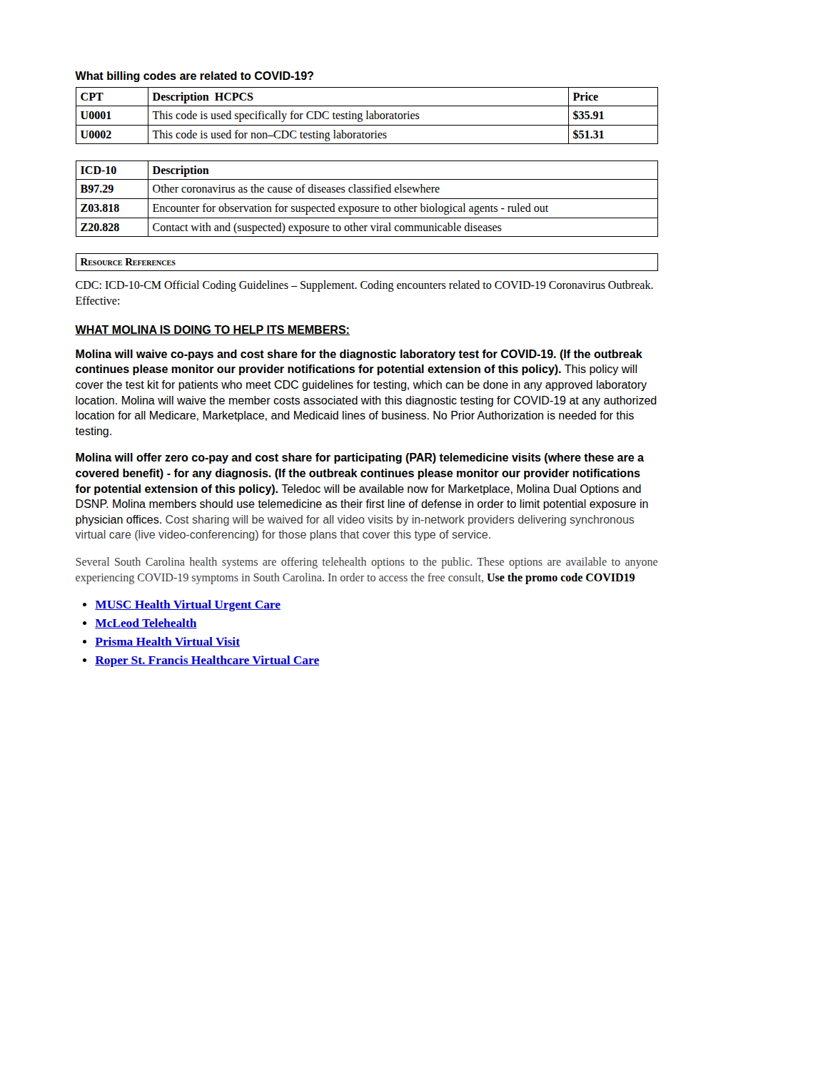What billing codes are related to COVID-19?
| CPT | Description HCPCS | Price |
| --- | --- | --- |
| U0001 | This code is used specifically for CDC testing laboratories | $35.91 |
| U0002 | This code is used for non–CDC testing laboratories | $51.31 |
| ICD-10 | Description |
| --- | --- |
| B97.29 | Other coronavirus as the cause of diseases classified elsewhere |
| Z03.818 | Encounter for observation for suspected exposure to other biological agents - ruled out |
| Z20.828 | Contact with and (suspected) exposure to other viral communicable diseases |
Resource References
CDC: ICD-10-CM Official Coding Guidelines – Supplement. Coding encounters related to COVID-19 Coronavirus Outbreak. Effective:
WHAT MOLINA IS DOING TO HELP ITS MEMBERS:
Molina will waive co-pays and cost share for the diagnostic laboratory test for COVID-19. (If the outbreak continues please monitor our provider notifications for potential extension of this policy). This policy will cover the test kit for patients who meet CDC guidelines for testing, which can be done in any approved laboratory location. Molina will waive the member costs associated with this diagnostic testing for COVID-19 at any authorized location for all Medicare, Marketplace, and Medicaid lines of business. No Prior Authorization is needed for this testing.
Molina will offer zero co-pay and cost share for participating (PAR) telemedicine visits (where these are a covered benefit) - for any diagnosis. (If the outbreak continues please monitor our provider notifications for potential extension of this policy). Teledoc will be available now for Marketplace, Molina Dual Options and DSNP. Molina members should use telemedicine as their first line of defense in order to limit potential exposure in physician offices. Cost sharing will be waived for all video visits by in-network providers delivering synchronous virtual care (live video-conferencing) for those plans that cover this type of service.
Several South Carolina health systems are offering telehealth options to the public. These options are available to anyone experiencing COVID-19 symptoms in South Carolina. In order to access the free consult, Use the promo code COVID19
MUSC Health Virtual Urgent Care
McLeod Telehealth
Prisma Health Virtual Visit
Roper St. Francis Healthcare Virtual Care